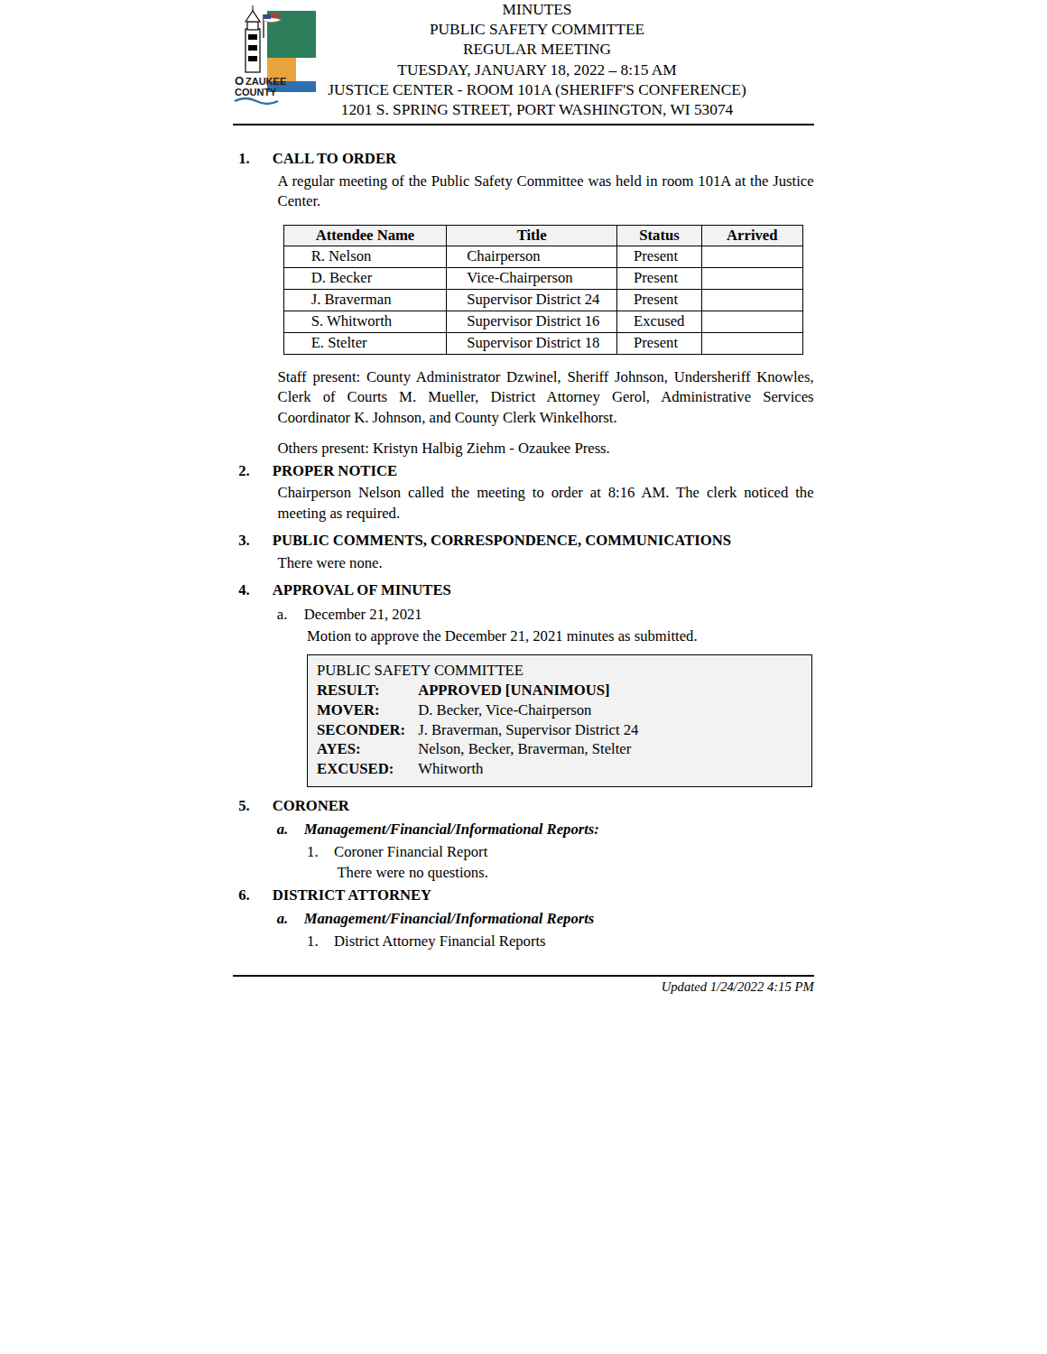O ZAUKEE COUNTY
MINUTES
PUBLIC SAFETY COMMITTEE
REGULAR MEETING
TUESDAY, JANUARY 18, 2022 – 8:15 AM
JUSTICE CENTER - ROOM 101A (SHERIFF'S CONFERENCE)
1201 S. SPRING STREET, PORT WASHINGTON, WI 53074
1. Call to Order
A regular meeting of the Public Safety Committee was held in room 101A at the Justice Center.
| Attendee Name | Title | Status | Arrived |
| --- | --- | --- | --- |
| R. Nelson | Chairperson | Present | |
| D. Becker | Vice-Chairperson | Present | |
| J. Braverman | Supervisor District 24 | Present | |
| S. Whitworth | Supervisor District 16 | Excused | |
| E. Stelter | Supervisor District 18 | Present | |
Staff present: County Administrator Dzwinel, Sheriff Johnson, Undersheriff Knowles, Clerk of Courts M. Mueller, District Attorney Gerol, Administrative Services Coordinator K. Johnson, and County Clerk Winkelhorst.
Others present: Kristyn Halbig Ziehm - Ozaukee Press.
2. Proper Notice
Chairperson Nelson called the meeting to order at 8:16 AM. The clerk noticed the meeting as required.
3. Public Comments, Correspondence, Communications
There were none.
4. Approval of Minutes
a. December 21, 2021
Motion to approve the December 21, 2021 minutes as submitted.
PUBLIC SAFETY COMMITTEE
| RESULT: | APPROVED [UNANIMOUS] |
| MOVER: | D. Becker, Vice-Chairperson |
| SECONDER: | J. Braverman, Supervisor District 24 |
| AYES: | Nelson, Becker, Braverman, Stelter |
| EXCUSED: | Whitworth |
5. Coroner
a. Management/Financial/Informational Reports:
1. Coroner Financial Report
There were no questions.
6. District Attorney
a. Management/Financial/Informational Reports
1. District Attorney Financial Reports
Updated 1/24/2022 4:15 PM